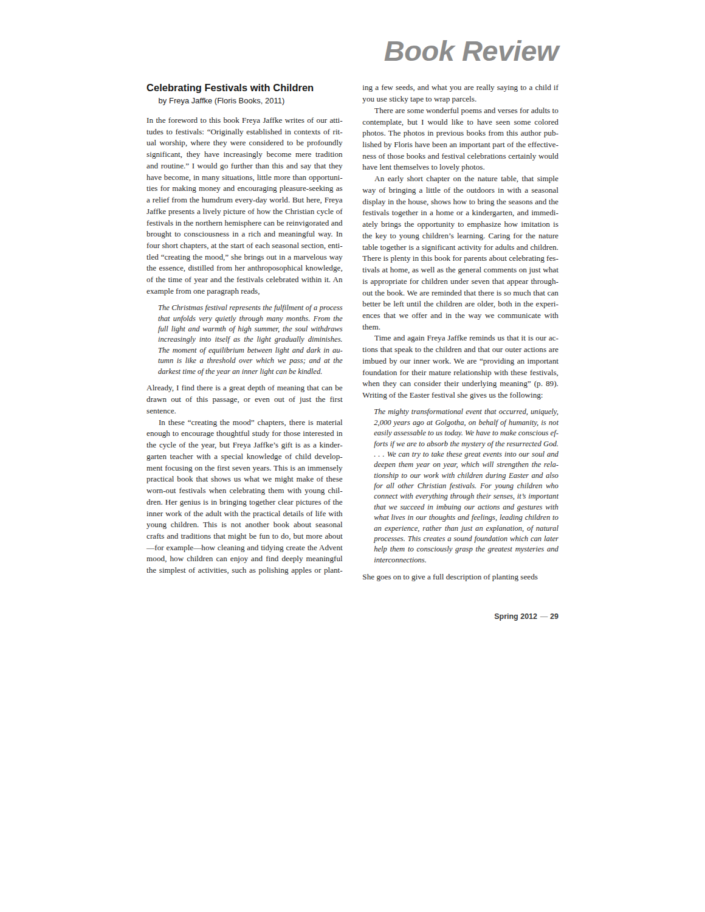Book Review
Celebrating Festivals with Children
by Freya Jaffke (Floris Books, 2011)
In the foreword to this book Freya Jaffke writes of our attitudes to festivals: “Originally established in contexts of ritual worship, where they were considered to be profoundly significant, they have increasingly become mere tradition and routine.” I would go further than this and say that they have become, in many situations, little more than opportunities for making money and encouraging pleasure-seeking as a relief from the humdrum every-day world. But here, Freya Jaffke presents a lively picture of how the Christian cycle of festivals in the northern hemisphere can be reinvigorated and brought to consciousness in a rich and meaningful way. In four short chapters, at the start of each seasonal section, entitled “creating the mood,” she brings out in a marvelous way the essence, distilled from her anthroposophical knowledge, of the time of year and the festivals celebrated within it. An example from one paragraph reads,
The Christmas festival represents the fulfilment of a process that unfolds very quietly through many months. From the full light and warmth of high summer, the soul withdraws increasingly into itself as the light gradually diminishes. The moment of equilibrium between light and dark in autumn is like a threshold over which we pass; and at the darkest time of the year an inner light can be kindled.
Already, I find there is a great depth of meaning that can be drawn out of this passage, or even out of just the first sentence.
In these “creating the mood” chapters, there is material enough to encourage thoughtful study for those interested in the cycle of the year, but Freya Jaffke’s gift is as a kindergarten teacher with a special knowledge of child development focusing on the first seven years. This is an immensely practical book that shows us what we might make of these worn-out festivals when celebrating them with young children. Her genius is in bringing together clear pictures of the inner work of the adult with the practical details of life with young children. This is not another book about seasonal crafts and traditions that might be fun to do, but more about—for example—how cleaning and tidying create the Advent mood, how children can enjoy and find deeply meaningful the simplest of activities, such as polishing apples or planting a few seeds, and what you are really saying to a child if you use sticky tape to wrap parcels.
There are some wonderful poems and verses for adults to contemplate, but I would like to have seen some colored photos. The photos in previous books from this author published by Floris have been an important part of the effectiveness of those books and festival celebrations certainly would have lent themselves to lovely photos.
An early short chapter on the nature table, that simple way of bringing a little of the outdoors in with a seasonal display in the house, shows how to bring the seasons and the festivals together in a home or a kindergarten, and immediately brings the opportunity to emphasize how imitation is the key to young children’s learning. Caring for the nature table together is a significant activity for adults and children. There is plenty in this book for parents about celebrating festivals at home, as well as the general comments on just what is appropriate for children under seven that appear throughout the book. We are reminded that there is so much that can better be left until the children are older, both in the experiences that we offer and in the way we communicate with them.
Time and again Freya Jaffke reminds us that it is our actions that speak to the children and that our outer actions are imbued by our inner work. We are “providing an important foundation for their mature relationship with these festivals, when they can consider their underlying meaning” (p. 89). Writing of the Easter festival she gives us the following:
The mighty transformational event that occurred, uniquely, 2,000 years ago at Golgotha, on behalf of humanity, is not easily assessable to us today. We have to make conscious efforts if we are to absorb the mystery of the resurrected God. . . . We can try to take these great events into our soul and deepen them year on year, which will strengthen the relationship to our work with children during Easter and also for all other Christian festivals. For young children who connect with everything through their senses, it’s important that we succeed in imbuing our actions and gestures with what lives in our thoughts and feelings, leading children to an experience, rather than just an explanation, of natural processes. This creates a sound foundation which can later help them to consciously grasp the greatest mysteries and interconnections.
She goes on to give a full description of planting seeds
Spring 2012 — 29